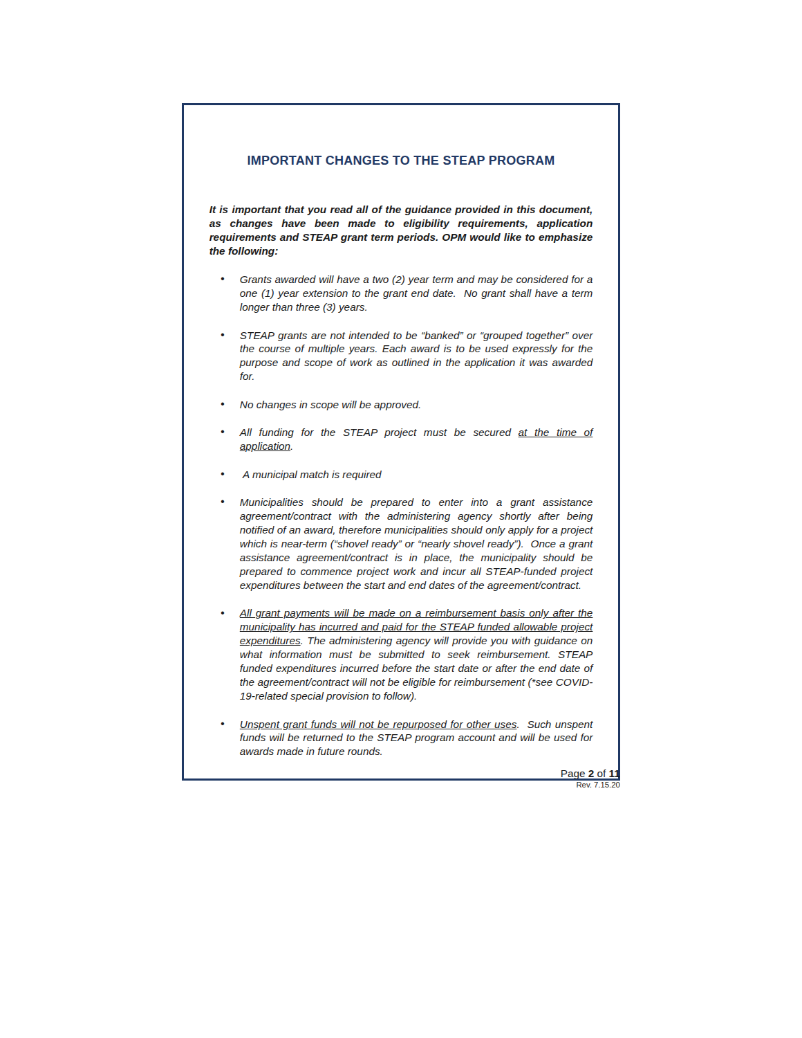IMPORTANT CHANGES TO THE STEAP PROGRAM
It is important that you read all of the guidance provided in this document, as changes have been made to eligibility requirements, application requirements and STEAP grant term periods. OPM would like to emphasize the following:
Grants awarded will have a two (2) year term and may be considered for a one (1) year extension to the grant end date. No grant shall have a term longer than three (3) years.
STEAP grants are not intended to be “banked” or “grouped together” over the course of multiple years. Each award is to be used expressly for the purpose and scope of work as outlined in the application it was awarded for.
No changes in scope will be approved.
All funding for the STEAP project must be secured at the time of application.
A municipal match is required
Municipalities should be prepared to enter into a grant assistance agreement/contract with the administering agency shortly after being notified of an award, therefore municipalities should only apply for a project which is near-term (“shovel ready” or “nearly shovel ready”). Once a grant assistance agreement/contract is in place, the municipality should be prepared to commence project work and incur all STEAP-funded project expenditures between the start and end dates of the agreement/contract.
All grant payments will be made on a reimbursement basis only after the municipality has incurred and paid for the STEAP funded allowable project expenditures. The administering agency will provide you with guidance on what information must be submitted to seek reimbursement. STEAP funded expenditures incurred before the start date or after the end date of the agreement/contract will not be eligible for reimbursement (*see COVID-19-related special provision to follow).
Unspent grant funds will not be repurposed for other uses. Such unspent funds will be returned to the STEAP program account and will be used for awards made in future rounds.
Page 2 of 11 Rev. 7.15.20